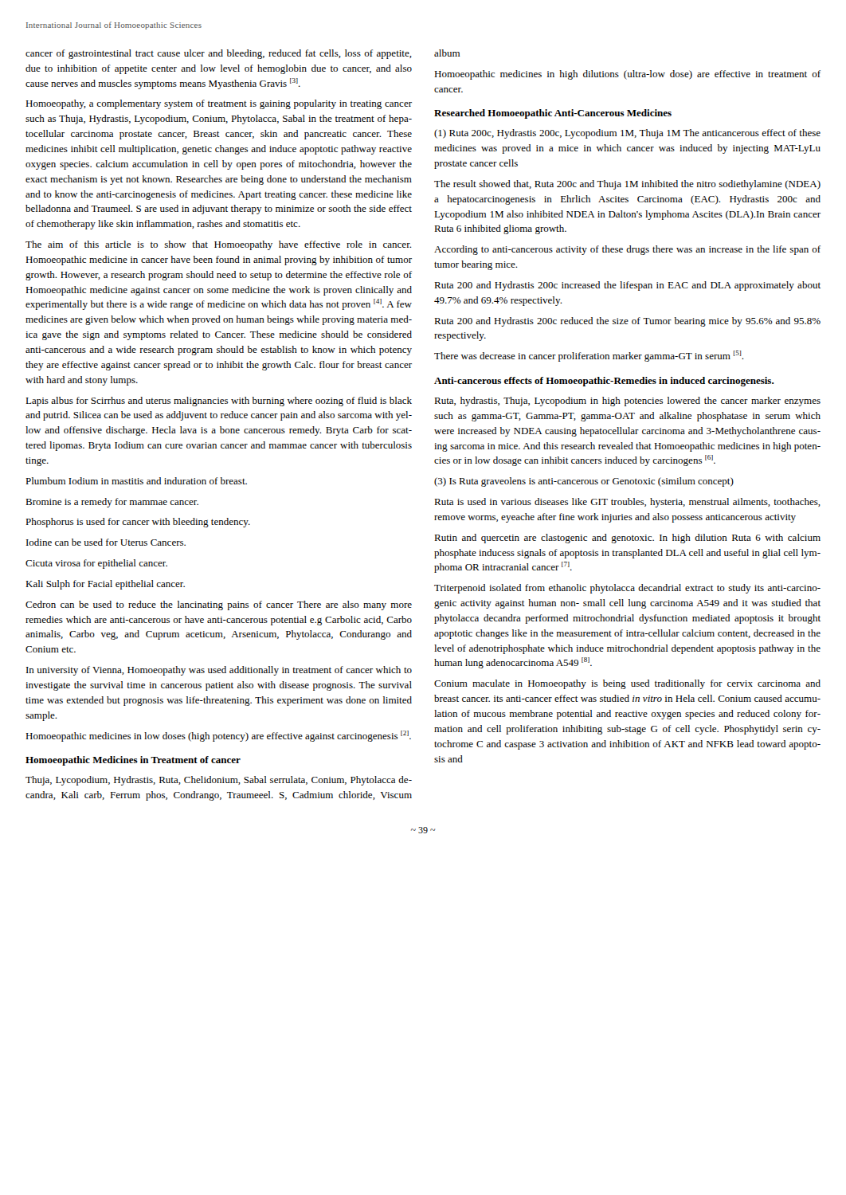International Journal of Homoeopathic Sciences
cancer of gastrointestinal tract cause ulcer and bleeding, reduced fat cells, loss of appetite, due to inhibition of appetite center and low level of hemoglobin due to cancer, and also cause nerves and muscles symptoms means Myasthenia Gravis [3].
Homoeopathy, a complementary system of treatment is gaining popularity in treating cancer such as Thuja, Hydrastis, Lycopodium, Conium, Phytolacca, Sabal in the treatment of hepatocellular carcinoma prostate cancer, Breast cancer, skin and pancreatic cancer. These medicines inhibit cell multiplication, genetic changes and induce apoptotic pathway reactive oxygen species. calcium accumulation in cell by open pores of mitochondria, however the exact mechanism is yet not known. Researches are being done to understand the mechanism and to know the anti-carcinogenesis of medicines. Apart treating cancer. these medicine like belladonna and Traumeel. S are used in adjuvant therapy to minimize or sooth the side effect of chemotherapy like skin inflammation, rashes and stomatitis etc.
The aim of this article is to show that Homoeopathy have effective role in cancer. Homoeopathic medicine in cancer have been found in animal proving by inhibition of tumor growth. However, a research program should need to setup to determine the effective role of Homoeopathic medicine against cancer on some medicine the work is proven clinically and experimentally but there is a wide range of medicine on which data has not proven [4]. A few medicines are given below which when proved on human beings while proving materia medica gave the sign and symptoms related to Cancer. These medicine should be considered anti-cancerous and a wide research program should be establish to know in which potency they are effective against cancer spread or to inhibit the growth Calc. flour for breast cancer with hard and stony lumps.
Lapis albus for Scirrhus and uterus malignancies with burning where oozing of fluid is black and putrid. Silicea can be used as addjuvent to reduce cancer pain and also sarcoma with yellow and offensive discharge. Hecla lava is a bone cancerous remedy. Bryta Carb for scattered lipomas. Bryta Iodium can cure ovarian cancer and mammae cancer with tuberculosis tinge.
Plumbum Iodium in mastitis and induration of breast.
Bromine is a remedy for mammae cancer.
Phosphorus is used for cancer with bleeding tendency.
Iodine can be used for Uterus Cancers.
Cicuta virosa for epithelial cancer.
Kali Sulph for Facial epithelial cancer.
Cedron can be used to reduce the lancinating pains of cancer There are also many more remedies which are anti-cancerous or have anti-cancerous potential e.g Carbolic acid, Carbo animalis, Carbo veg, and Cuprum aceticum, Arsenicum, Phytolacca, Condurango and Conium etc.
In university of Vienna, Homoeopathy was used additionally in treatment of cancer which to investigate the survival time in cancerous patient also with disease prognosis. The survival time was extended but prognosis was life-threatening. This experiment was done on limited sample.
Homoeopathic medicines in low doses (high potency) are effective against carcinogenesis [2].
Homoeopathic Medicines in Treatment of cancer
Thuja, Lycopodium, Hydrastis, Ruta, Chelidonium, Sabal serrulata, Conium, Phytolacca decandra, Kali carb, Ferrum phos, Condrango, Traumeeel. S, Cadmium chloride, Viscum album
Homoeopathic medicines in high dilutions (ultra-low dose) are effective in treatment of cancer.
Researched Homoeopathic Anti-Cancerous Medicines
(1) Ruta 200c, Hydrastis 200c, Lycopodium 1M, Thuja 1M The anticancerous effect of these medicines was proved in a mice in which cancer was induced by injecting MAT-LyLu prostate cancer cells
The result showed that, Ruta 200c and Thuja 1M inhibited the nitro sodiethylamine (NDEA) a hepatocarcinogenesis in Ehrlich Ascites Carcinoma (EAC). Hydrastis 200c and Lycopodium 1M also inhibited NDEA in Dalton's lymphoma Ascites (DLA).In Brain cancer Ruta 6 inhibited glioma growth.
According to anti-cancerous activity of these drugs there was an increase in the life span of tumor bearing mice.
Ruta 200 and Hydrastis 200c increased the lifespan in EAC and DLA approximately about 49.7% and 69.4% respectively.
Ruta 200 and Hydrastis 200c reduced the size of Tumor bearing mice by 95.6% and 95.8% respectively.
There was decrease in cancer proliferation marker gamma-GT in serum [5].
Anti-cancerous effects of Homoeopathic-Remedies in induced carcinogenesis.
Ruta, hydrastis, Thuja, Lycopodium in high potencies lowered the cancer marker enzymes such as gamma-GT, Gamma-PT, gamma-OAT and alkaline phosphatase in serum which were increased by NDEA causing hepatocellular carcinoma and 3-Methycholanthrene causing sarcoma in mice. And this research revealed that Homoeopathic medicines in high potencies or in low dosage can inhibit cancers induced by carcinogens [6].
(3) Is Ruta graveolens is anti-cancerous or Genotoxic (similum concept)
Ruta is used in various diseases like GIT troubles, hysteria, menstrual ailments, toothaches, remove worms, eyeache after fine work injuries and also possess anticancerous activity
Rutin and quercetin are clastogenic and genotoxic. In high dilution Ruta 6 with calcium phosphate inducess signals of apoptosis in transplanted DLA cell and useful in glial cell lymphoma OR intracranial cancer [7].
Triterpenoid isolated from ethanolic phytolacca decandrial extract to study its anti-carcinogenic activity against human non- small cell lung carcinoma A549 and it was studied that phytolacca decandra performed mitrochondrial dysfunction mediated apoptosis it brought apoptotic changes like in the measurement of intra-cellular calcium content, decreased in the level of adenotriphosphate which induce mitrochondrial dependent apoptosis pathway in the human lung adenocarcinoma A549 [8].
Conium maculate in Homoeopathy is being used traditionally for cervix carcinoma and breast cancer. its anti-cancer effect was studied in vitro in Hela cell. Conium caused accumulation of mucous membrane potential and reactive oxygen species and reduced colony formation and cell proliferation inhibiting sub-stage G of cell cycle. Phosphytidyl serin cytochrome C and caspase 3 activation and inhibition of AKT and NFKB lead toward apoptosis and
~ 39 ~